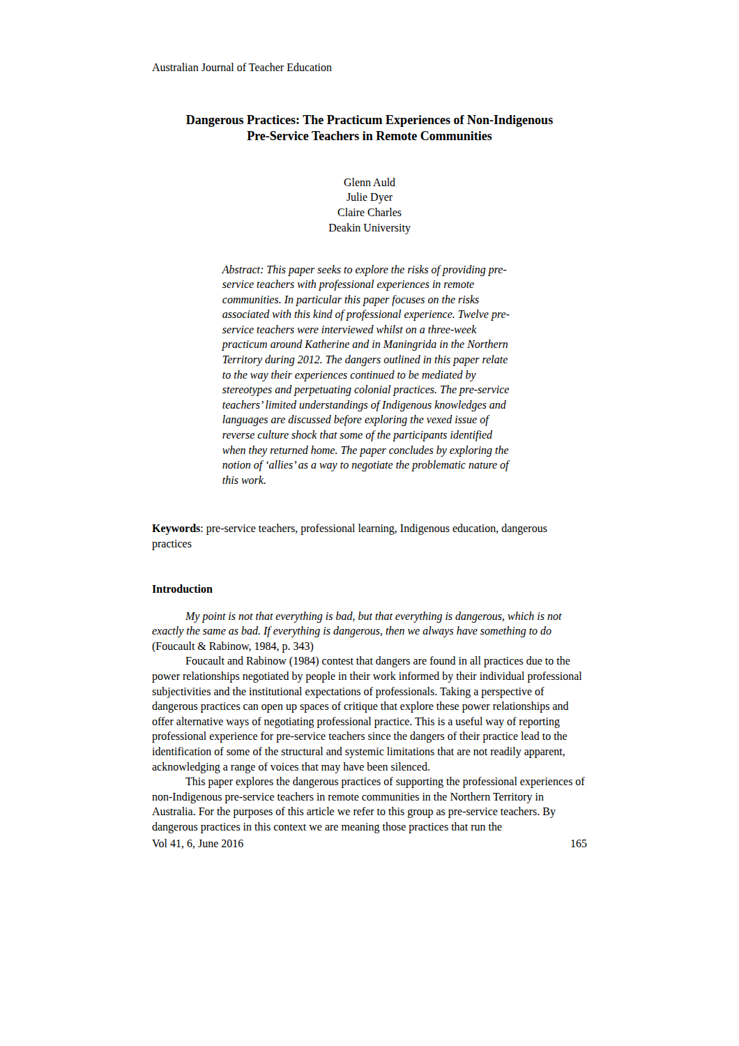Australian Journal of Teacher Education
Dangerous Practices: The Practicum Experiences of Non-Indigenous
Pre-Service Teachers in Remote Communities
Glenn Auld
Julie Dyer
Claire Charles
Deakin University
Abstract: This paper seeks to explore the risks of providing pre-service teachers with professional experiences in remote communities. In particular this paper focuses on the risks associated with this kind of professional experience. Twelve pre-service teachers were interviewed whilst on a three-week practicum around Katherine and in Maningrida in the Northern Territory during 2012. The dangers outlined in this paper relate to the way their experiences continued to be mediated by stereotypes and perpetuating colonial practices. The pre-service teachers’ limited understandings of Indigenous knowledges and languages are discussed before exploring the vexed issue of reverse culture shock that some of the participants identified when they returned home. The paper concludes by exploring the notion of ‘allies’ as a way to negotiate the problematic nature of this work.
Keywords: pre-service teachers, professional learning, Indigenous education, dangerous practices
Introduction
My point is not that everything is bad, but that everything is dangerous, which is not exactly the same as bad. If everything is dangerous, then we always have something to do (Foucault & Rabinow, 1984, p. 343)
Foucault and Rabinow (1984) contest that dangers are found in all practices due to the power relationships negotiated by people in their work informed by their individual professional subjectivities and the institutional expectations of professionals. Taking a perspective of dangerous practices can open up spaces of critique that explore these power relationships and offer alternative ways of negotiating professional practice. This is a useful way of reporting professional experience for pre-service teachers since the dangers of their practice lead to the identification of some of the structural and systemic limitations that are not readily apparent, acknowledging a range of voices that may have been silenced.
This paper explores the dangerous practices of supporting the professional experiences of non-Indigenous pre-service teachers in remote communities in the Northern Territory in Australia. For the purposes of this article we refer to this group as pre-service teachers. By dangerous practices in this context we are meaning those practices that run the
Vol 41, 6, June 2016 165